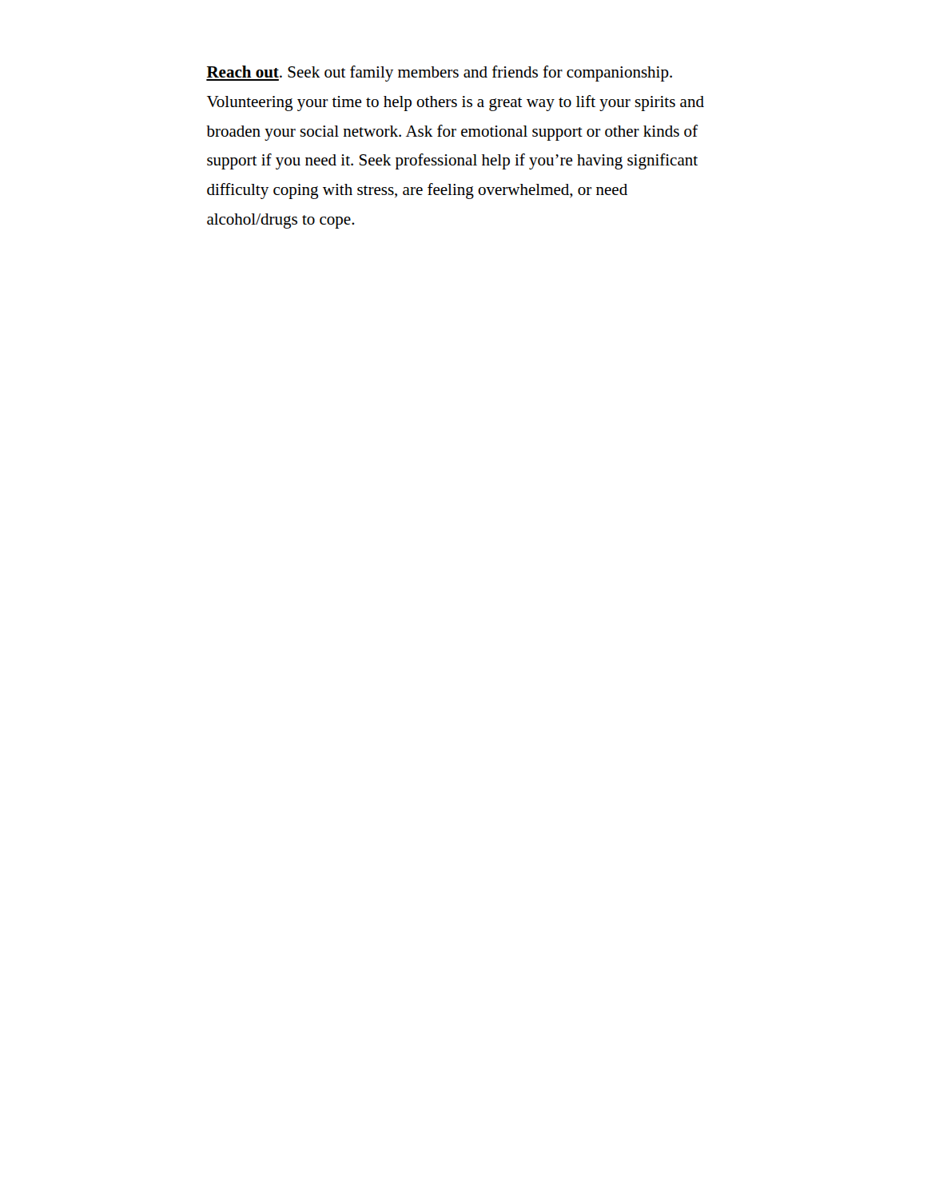Reach out. Seek out family members and friends for companionship. Volunteering your time to help others is a great way to lift your spirits and broaden your social network. Ask for emotional support or other kinds of support if you need it. Seek professional help if you’re having significant difficulty coping with stress, are feeling overwhelmed, or need alcohol/drugs to cope.